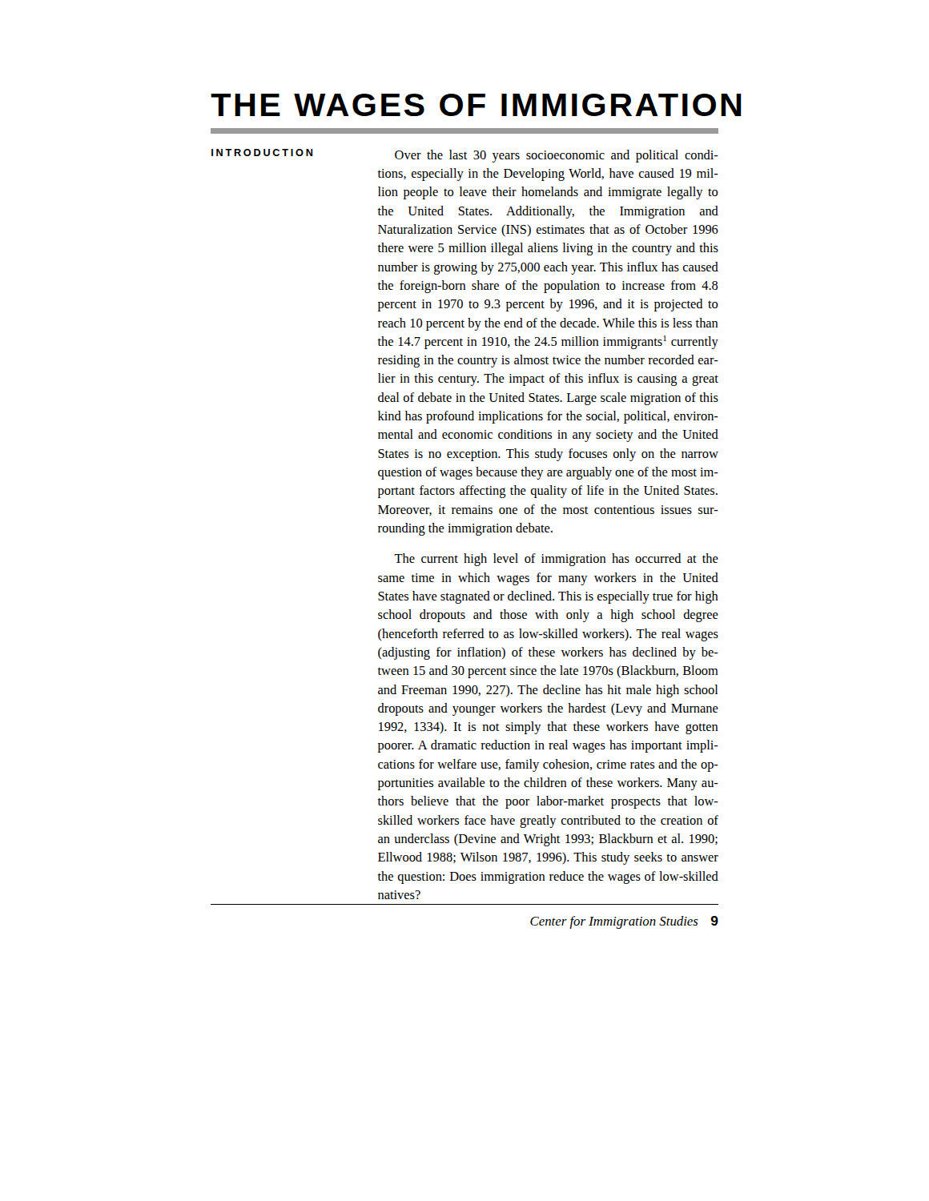THE WAGES OF IMMIGRATION
INTRODUCTION
Over the last 30 years socioeconomic and political conditions, especially in the Developing World, have caused 19 million people to leave their homelands and immigrate legally to the United States. Additionally, the Immigration and Naturalization Service (INS) estimates that as of October 1996 there were 5 million illegal aliens living in the country and this number is growing by 275,000 each year. This influx has caused the foreign-born share of the population to increase from 4.8 percent in 1970 to 9.3 percent by 1996, and it is projected to reach 10 percent by the end of the decade. While this is less than the 14.7 percent in 1910, the 24.5 million immigrants1 currently residing in the country is almost twice the number recorded earlier in this century. The impact of this influx is causing a great deal of debate in the United States. Large scale migration of this kind has profound implications for the social, political, environmental and economic conditions in any society and the United States is no exception. This study focuses only on the narrow question of wages because they are arguably one of the most important factors affecting the quality of life in the United States. Moreover, it remains one of the most contentious issues surrounding the immigration debate.
The current high level of immigration has occurred at the same time in which wages for many workers in the United States have stagnated or declined. This is especially true for high school dropouts and those with only a high school degree (henceforth referred to as low-skilled workers). The real wages (adjusting for inflation) of these workers has declined by between 15 and 30 percent since the late 1970s (Blackburn, Bloom and Freeman 1990, 227). The decline has hit male high school dropouts and younger workers the hardest (Levy and Murnane 1992, 1334). It is not simply that these workers have gotten poorer. A dramatic reduction in real wages has important implications for welfare use, family cohesion, crime rates and the opportunities available to the children of these workers. Many authors believe that the poor labor-market prospects that low-skilled workers face have greatly contributed to the creation of an underclass (Devine and Wright 1993; Blackburn et al. 1990; Ellwood 1988; Wilson 1987, 1996). This study seeks to answer the question: Does immigration reduce the wages of low-skilled natives?
Center for Immigration Studies 9